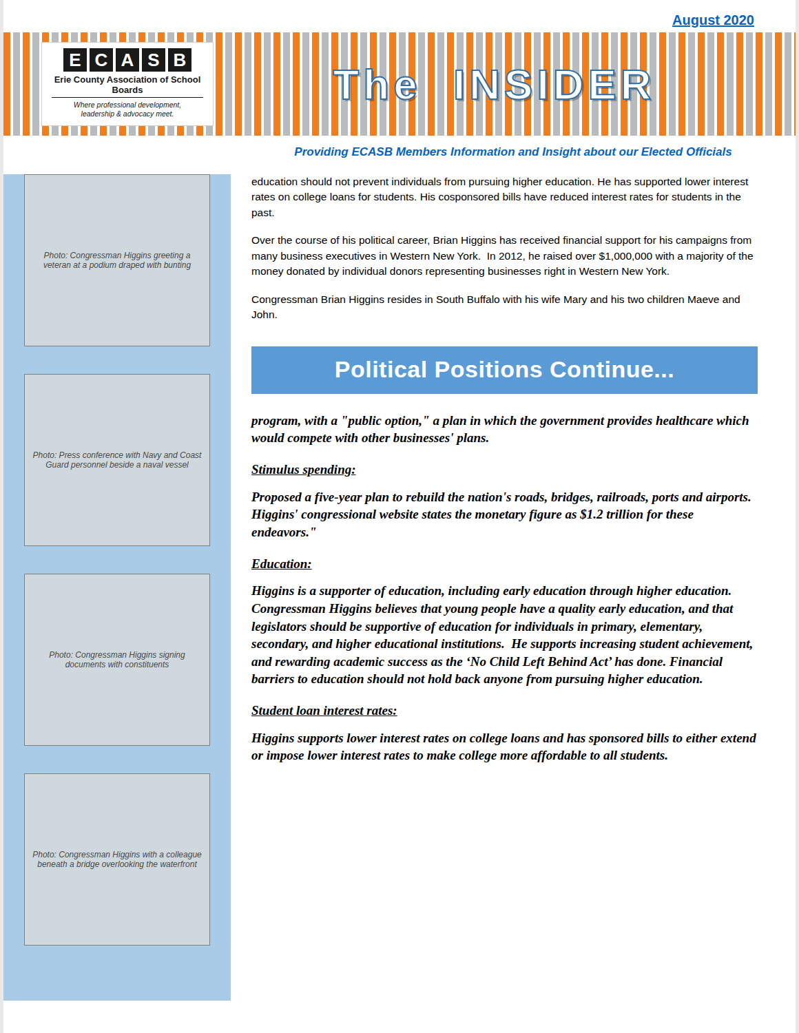August 2020
ECASB
Erie County Association of School Boards
Where professional development,
leadership & advocacy meet.
The INSIDER
Providing ECASB Members Information and Insight about our Elected Officials
Photo: Congressman Higgins greeting a veteran at a podium draped with bunting
Photo: Press conference with Navy and Coast Guard personnel beside a naval vessel
Photo: Congressman Higgins signing documents with constituents
Photo: Congressman Higgins with a colleague beneath a bridge overlooking the waterfront
education should not prevent individuals from pursuing higher education. He has supported lower interest rates on college loans for students. His cosponsored bills have reduced interest rates for students in the past.
Over the course of his political career, Brian Higgins has received financial support for his campaigns from many business executives in Western New York. In 2012, he raised over $1,000,000 with a majority of the money donated by individual donors representing businesses right in Western New York.
Congressman Brian Higgins resides in South Buffalo with his wife Mary and his two children Maeve and John.
Political Positions Continue...
program, with a "public option," a plan in which the government provides healthcare which would compete with other businesses' plans.
Stimulus spending:
Proposed a five-year plan to rebuild the nation's roads, bridges, railroads, ports and airports. Higgins' congressional website states the monetary figure as $1.2 trillion for these endeavors."
Education:
Higgins is a supporter of education, including early education through higher education. Congressman Higgins believes that young people have a quality early education, and that legislators should be supportive of education for individuals in primary, elementary, secondary, and higher educational institutions. He supports increasing student achievement, and rewarding academic success as the ‘No Child Left Behind Act’ has done. Financial barriers to education should not hold back anyone from pursuing higher education.
Student loan interest rates:
Higgins supports lower interest rates on college loans and has sponsored bills to either extend or impose lower interest rates to make college more affordable to all students.